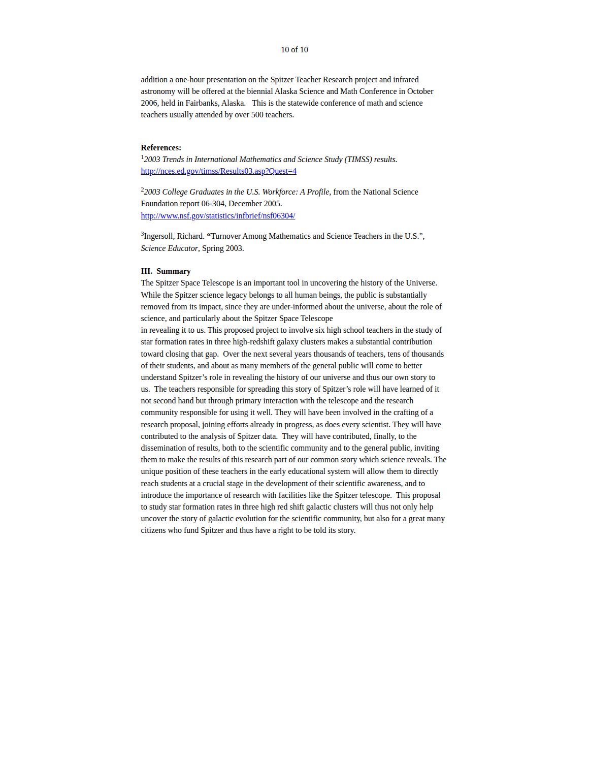10 of 10
addition a one-hour presentation on the Spitzer Teacher Research project and infrared astronomy will be offered at the biennial Alaska Science and Math Conference in October 2006, held in Fairbanks, Alaska. This is the statewide conference of math and science teachers usually attended by over 500 teachers.
References:
12003 Trends in International Mathematics and Science Study (TIMSS) results.
http://nces.ed.gov/timss/Results03.asp?Quest=4
22003 College Graduates in the U.S. Workforce: A Profile, from the National Science Foundation report 06-304, December 2005.
http://www.nsf.gov/statistics/infbrief/nsf06304/
3Ingersoll, Richard. “Turnover Among Mathematics and Science Teachers in the U.S.”, Science Educator, Spring 2003.
III. Summary
The Spitzer Space Telescope is an important tool in uncovering the history of the Universe. While the Spitzer science legacy belongs to all human beings, the public is substantially removed from its impact, since they are under-informed about the universe, about the role of science, and particularly about the Spitzer Space Telescope
in revealing it to us. This proposed project to involve six high school teachers in the study of star formation rates in three high-redshift galaxy clusters makes a substantial contribution toward closing that gap. Over the next several years thousands of teachers, tens of thousands of their students, and about as many members of the general public will come to better understand Spitzer’s role in revealing the history of our universe and thus our own story to us. The teachers responsible for spreading this story of Spitzer’s role will have learned of it not second hand but through primary interaction with the telescope and the research community responsible for using it well. They will have been involved in the crafting of a research proposal, joining efforts already in progress, as does every scientist. They will have contributed to the analysis of Spitzer data. They will have contributed, finally, to the dissemination of results, both to the scientific community and to the general public, inviting them to make the results of this research part of our common story which science reveals. The unique position of these teachers in the early educational system will allow them to directly reach students at a crucial stage in the development of their scientific awareness, and to introduce the importance of research with facilities like the Spitzer telescope. This proposal to study star formation rates in three high red shift galactic clusters will thus not only help uncover the story of galactic evolution for the scientific community, but also for a great many citizens who fund Spitzer and thus have a right to be told its story.